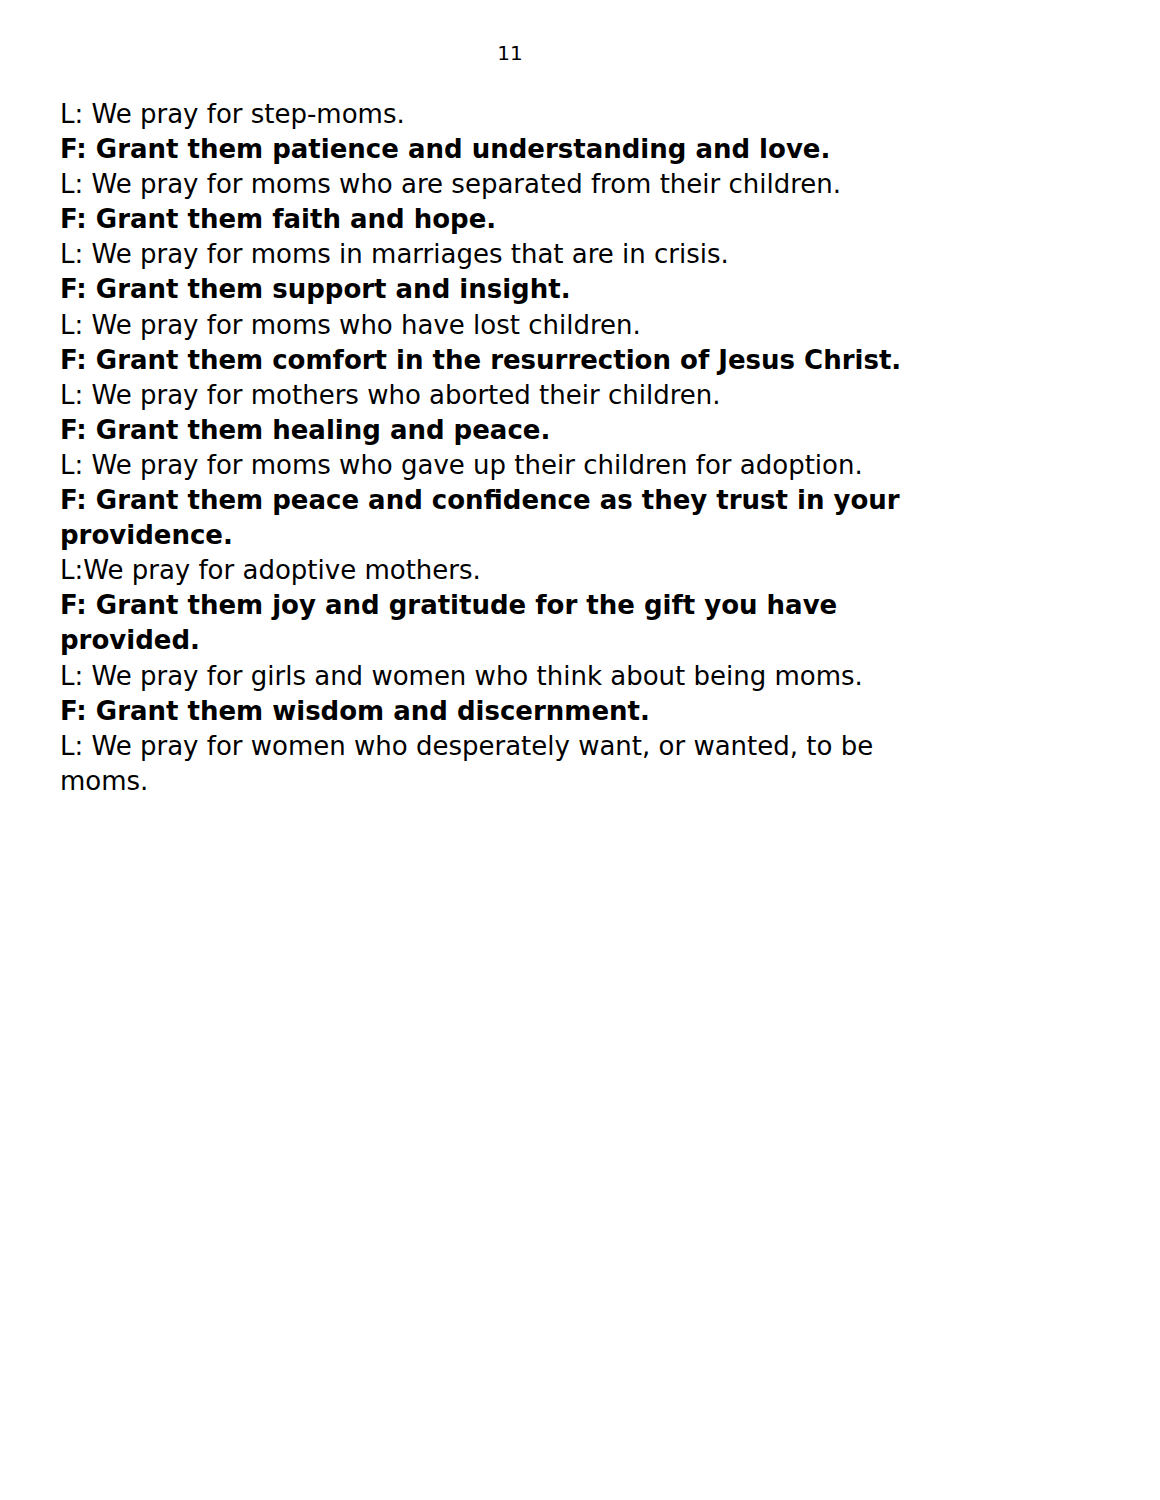11
L: We pray for step-moms.
F: Grant them patience and understanding and love.
L: We pray for moms who are separated from their children.
F: Grant them faith and hope.
L: We pray for moms in marriages that are in crisis.
F: Grant them support and insight.
L: We pray for moms who have lost children.
F: Grant them comfort in the resurrection of Jesus Christ.
L: We pray for mothers who aborted their children.
F: Grant them healing and peace.
L: We pray for moms who gave up their children for adoption.
F: Grant them peace and confidence as they trust in your providence.
L:We pray for adoptive mothers.
F: Grant them joy and gratitude for the gift you have provided.
L: We pray for girls and women who think about being moms.
F: Grant them wisdom and discernment.
L: We pray for women who desperately want, or wanted, to be moms.